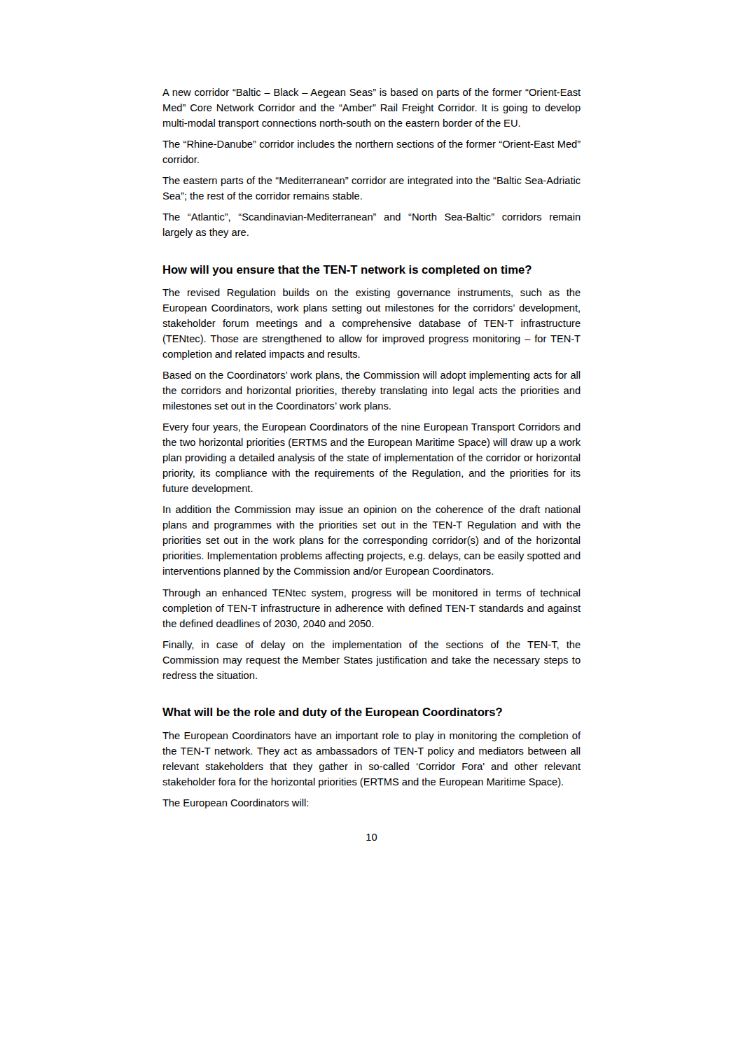A new corridor “Baltic – Black – Aegean Seas” is based on parts of the former “Orient-East Med” Core Network Corridor and the “Amber” Rail Freight Corridor. It is going to develop multi-modal transport connections north-south on the eastern border of the EU.
The “Rhine-Danube” corridor includes the northern sections of the former “Orient-East Med” corridor.
The eastern parts of the “Mediterranean” corridor are integrated into the “Baltic Sea-Adriatic Sea”; the rest of the corridor remains stable.
The “Atlantic”, “Scandinavian-Mediterranean” and “North Sea-Baltic” corridors remain largely as they are.
How will you ensure that the TEN-T network is completed on time?
The revised Regulation builds on the existing governance instruments, such as the European Coordinators, work plans setting out milestones for the corridors’ development, stakeholder forum meetings and a comprehensive database of TEN-T infrastructure (TENtec). Those are strengthened to allow for improved progress monitoring – for TEN-T completion and related impacts and results.
Based on the Coordinators’ work plans, the Commission will adopt implementing acts for all the corridors and horizontal priorities, thereby translating into legal acts the priorities and milestones set out in the Coordinators’ work plans.
Every four years, the European Coordinators of the nine European Transport Corridors and the two horizontal priorities (ERTMS and the European Maritime Space) will draw up a work plan providing a detailed analysis of the state of implementation of the corridor or horizontal priority, its compliance with the requirements of the Regulation, and the priorities for its future development.
In addition the Commission may issue an opinion on the coherence of the draft national plans and programmes with the priorities set out in the TEN-T Regulation and with the priorities set out in the work plans for the corresponding corridor(s) and of the horizontal priorities. Implementation problems affecting projects, e.g. delays, can be easily spotted and interventions planned by the Commission and/or European Coordinators.
Through an enhanced TENtec system, progress will be monitored in terms of technical completion of TEN-T infrastructure in adherence with defined TEN-T standards and against the defined deadlines of 2030, 2040 and 2050.
Finally, in case of delay on the implementation of the sections of the TEN-T, the Commission may request the Member States justification and take the necessary steps to redress the situation.
What will be the role and duty of the European Coordinators?
The European Coordinators have an important role to play in monitoring the completion of the TEN-T network. They act as ambassadors of TEN-T policy and mediators between all relevant stakeholders that they gather in so-called ‘Corridor Fora' and other relevant stakeholder fora for the horizontal priorities (ERTMS and the European Maritime Space).
The European Coordinators will:
10